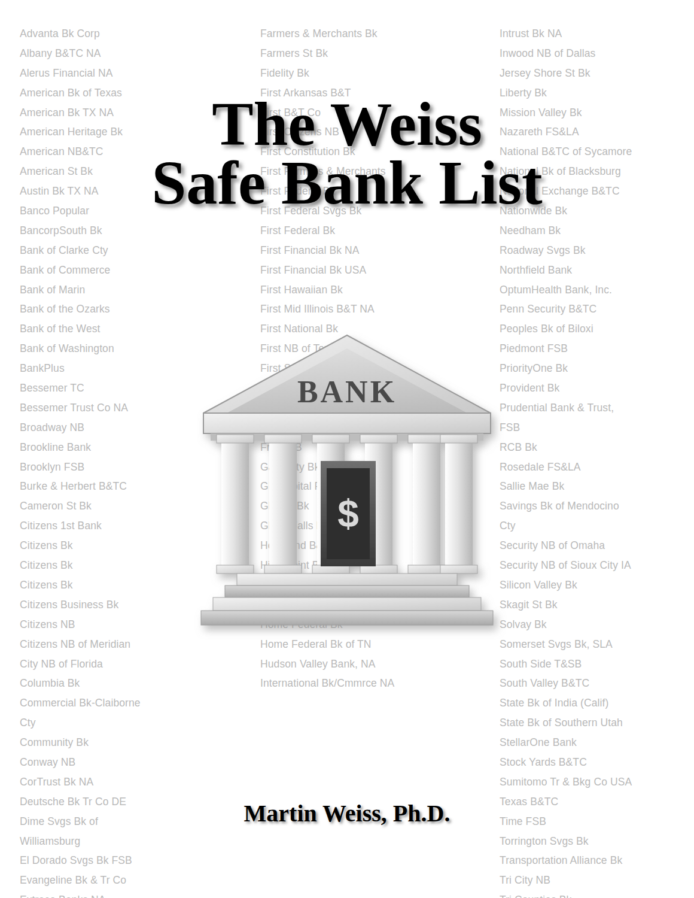Advanta Bk Corp Albany B&TC NA Alerus Financial NA American Bk of Texas American Bk TX NA American Heritage Bk American NB&TC American St Bk Austin Bk TX NA Banco Popular BancorpSouth Bk Bank of Clarke Cty Bank of Commerce Bank of Marin Bank of the Ozarks Bank of the West Bank of Washington BankPlus Bessemer TC Bessemer Trust Co NA Broadway NB Brookline Bank Brooklyn FSB Burke & Herbert B&TC Cameron St Bk Citizens 1st Bank Citizens Bk Citizens Bk Citizens Bk Citizens Business Bk Citizens NB Citizens NB of Meridian City NB of Florida Columbia Bk Commercial Bk-Claiborne Cty Community Bk Conway NB CorTrust Bk NA Deutsche Bk Tr Co DE Dime Svgs Bk of Williamsburg El Dorado Svgs Bk FSB Evangeline Bk & Tr Co Extraco Banks NA Farmers & Merch Bk Ctrl CA
Farmers & Merchants Bk Farmers St Bk Fidelity Bk First Arkansas B&T First B&T Co First Citizens NB First Constitution Bk First Farmers & Merchants First Federal Bk First Federal Svgs Bk First Federal Bk First Financial Bk NA First Financial Bk USA First Hawaiian Bk First Mid Illinois B&T NA First National Bk First NB of Texas First Security Bk First St Bk First Victoria NB Fort Hood NB Frost NB Gate City Bk GE Capital Fncl Glacier Bk Glens Falls NB&TC Heartland B&TC High Point B&TC Hills B&TC Home Bk Home Federal Bk Home Federal Bk of TN Hudson Valley Bank, NA International Bk/Cmmrce NA
Intrust Bk NA Inwood NB of Dallas Jersey Shore St Bk Liberty Bk Mission Valley Bk Nazareth FS&LA National B&TC of Sycamore National Bk of Blacksburg National Exchange B&TC Nationwide Bk Needham Bk Roadway Svgs Bk Northfield Bank OptumHealth Bank, Inc. Penn Security B&TC Peoples Bk of Biloxi Piedmont FSB PriorityOne Bk Provident Bk Prudential Bank & Trust, FSB RCB Bk Rosedale FS&LA Sallie Mae Bk Savings Bk of Mendocino Cty Security NB of Omaha Security NB of Sioux City IA Silicon Valley Bk Skagit St Bk Solvay Bk Somerset Svgs Bk, SLA South Side T&SB South Valley B&TC State Bk of India (Calif) State Bk of Southern Utah StellarOne Bank Stock Yards B&TC Sumitomo Tr & Bkg Co USA Texas B&TC Time FSB Torrington Svgs Bk Transportation Alliance Bk Tri City NB Tri Counties Bk UMB Bank Colorado
The WeissSafe Bank List
BANK $
Martin Weiss, Ph.D.